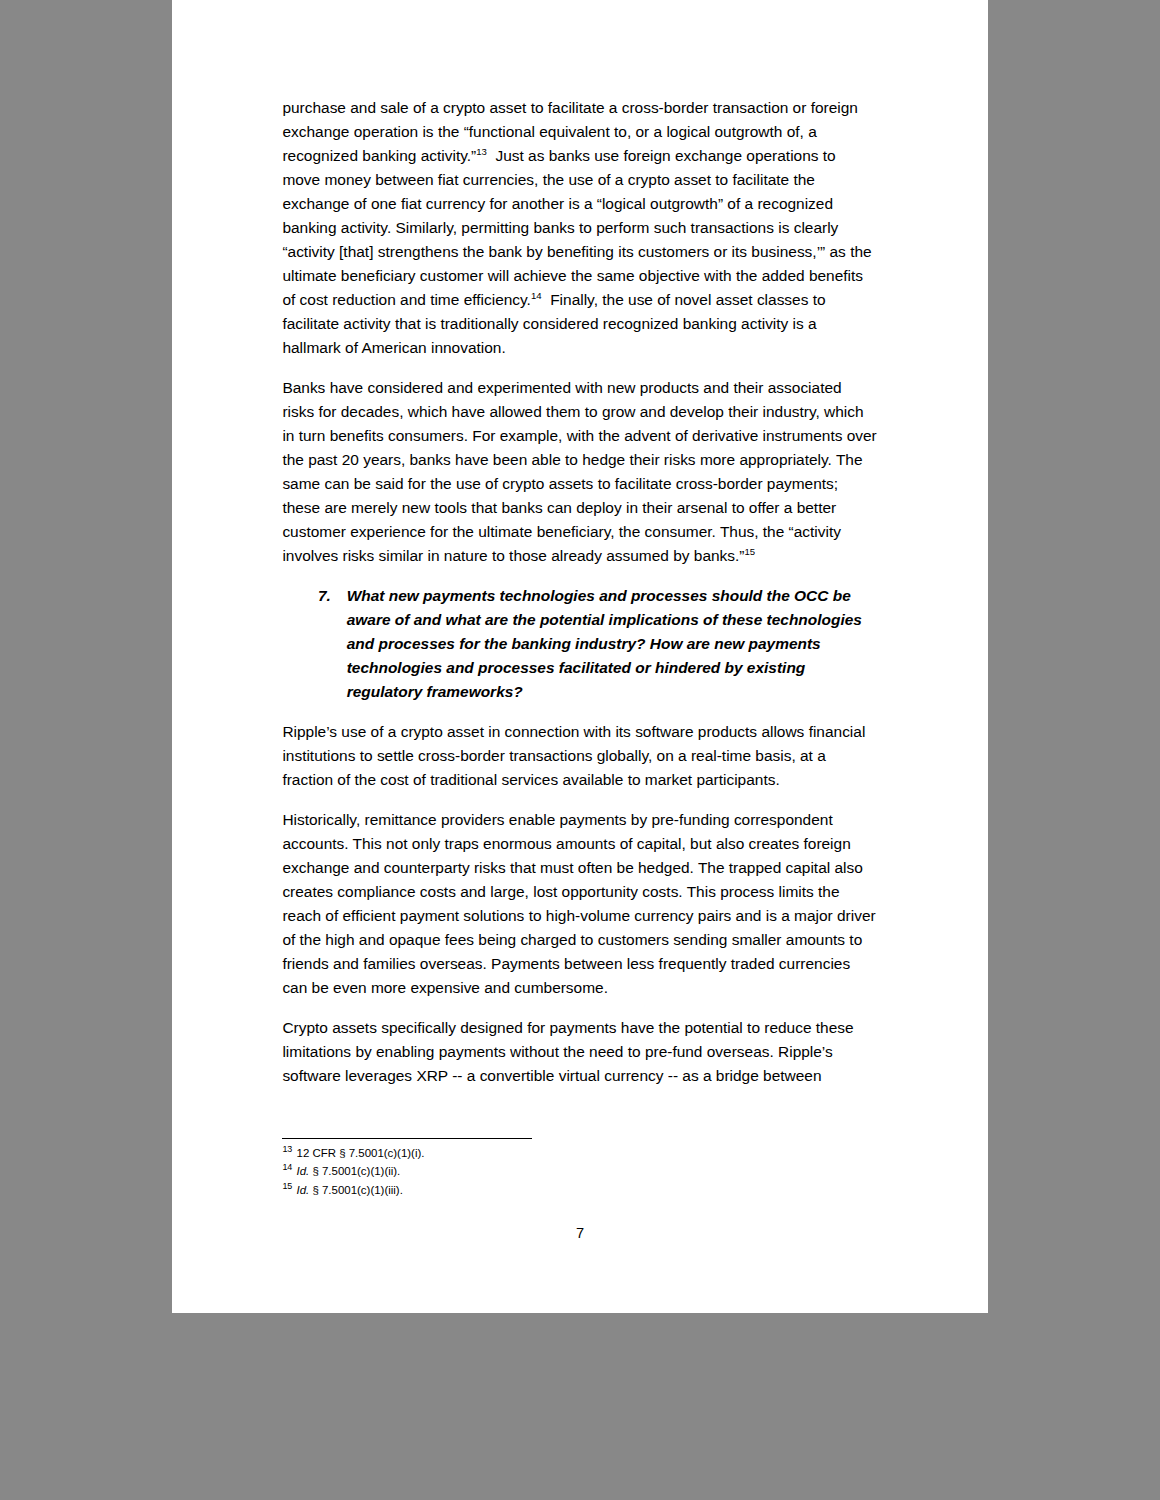purchase and sale of a crypto asset to facilitate a cross-border transaction or foreign exchange operation is the “functional equivalent to, or a logical outgrowth of, a recognized banking activity.”13 Just as banks use foreign exchange operations to move money between fiat currencies, the use of a crypto asset to facilitate the exchange of one fiat currency for another is a “logical outgrowth” of a recognized banking activity. Similarly, permitting banks to perform such transactions is clearly “activity [that] strengthens the bank by benefiting its customers or its business,’” as the ultimate beneficiary customer will achieve the same objective with the added benefits of cost reduction and time efficiency.14 Finally, the use of novel asset classes to facilitate activity that is traditionally considered recognized banking activity is a hallmark of American innovation.
Banks have considered and experimented with new products and their associated risks for decades, which have allowed them to grow and develop their industry, which in turn benefits consumers. For example, with the advent of derivative instruments over the past 20 years, banks have been able to hedge their risks more appropriately. The same can be said for the use of crypto assets to facilitate cross-border payments; these are merely new tools that banks can deploy in their arsenal to offer a better customer experience for the ultimate beneficiary, the consumer. Thus, the “activity involves risks similar in nature to those already assumed by banks.”15
What new payments technologies and processes should the OCC be aware of and what are the potential implications of these technologies and processes for the banking industry? How are new payments technologies and processes facilitated or hindered by existing regulatory frameworks?
Ripple’s use of a crypto asset in connection with its software products allows financial institutions to settle cross-border transactions globally, on a real-time basis, at a fraction of the cost of traditional services available to market participants.
Historically, remittance providers enable payments by pre-funding correspondent accounts. This not only traps enormous amounts of capital, but also creates foreign exchange and counterparty risks that must often be hedged. The trapped capital also creates compliance costs and large, lost opportunity costs. This process limits the reach of efficient payment solutions to high-volume currency pairs and is a major driver of the high and opaque fees being charged to customers sending smaller amounts to friends and families overseas. Payments between less frequently traded currencies can be even more expensive and cumbersome.
Crypto assets specifically designed for payments have the potential to reduce these limitations by enabling payments without the need to pre-fund overseas. Ripple’s software leverages XRP -- a convertible virtual currency -- as a bridge between
13 12 CFR § 7.5001(c)(1)(i).
14 Id. § 7.5001(c)(1)(ii).
15 Id. § 7.5001(c)(1)(iii).
7